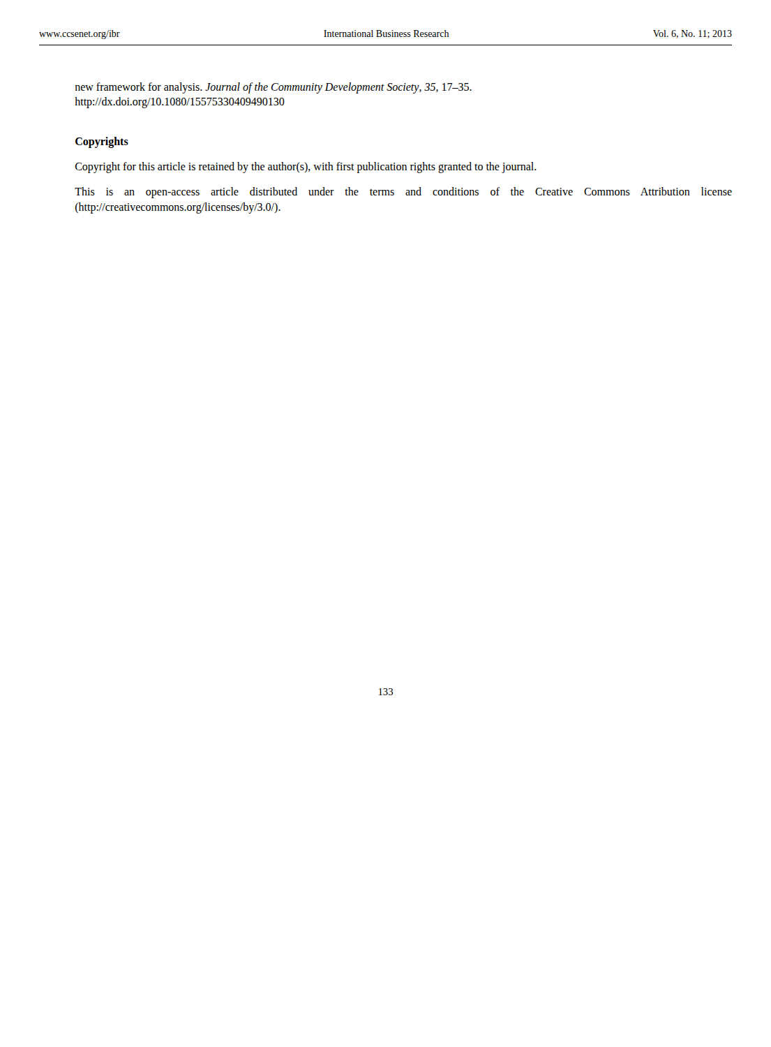www.ccsenet.org/ibr International Business Research Vol. 6, No. 11; 2013
new framework for analysis. Journal of the Community Development Society, 35, 17–35. http://dx.doi.org/10.1080/15575330409490130
Copyrights
Copyright for this article is retained by the author(s), with first publication rights granted to the journal.
This is an open-access article distributed under the terms and conditions of the Creative Commons Attribution license (http://creativecommons.org/licenses/by/3.0/).
133